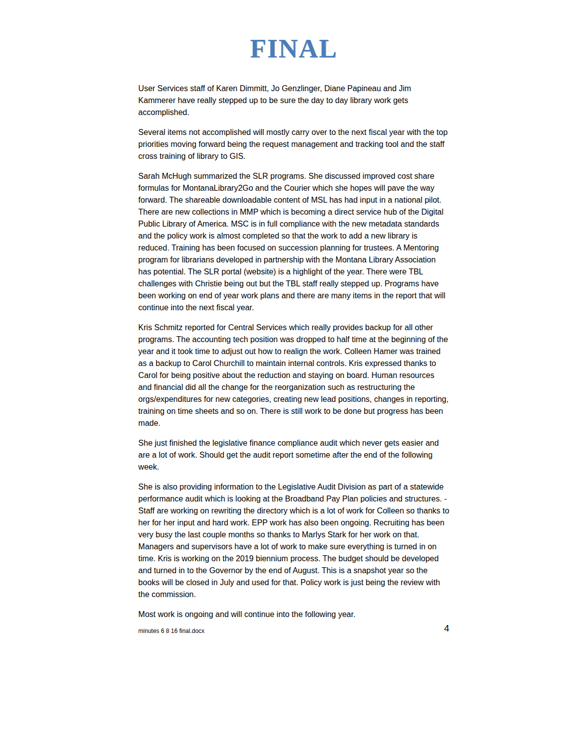FINAL
User Services staff of Karen Dimmitt, Jo Genzlinger, Diane Papineau and Jim Kammerer have really stepped up to be sure the day to day library work gets accomplished.
Several items not accomplished will mostly carry over to the next fiscal year with the top priorities moving forward being the request management and tracking tool and the staff cross training of library to GIS.
Sarah McHugh summarized the SLR programs. She discussed improved cost share formulas for MontanaLibrary2Go and the Courier which she hopes will pave the way forward. The shareable downloadable content of MSL has had input in a national pilot. There are new collections in MMP which is becoming a direct service hub of the Digital Public Library of America. MSC is in full compliance with the new metadata standards and the policy work is almost completed so that the work to add a new library is reduced. Training has been focused on succession planning for trustees. A Mentoring program for librarians developed in partnership with the Montana Library Association has potential. The SLR portal (website) is a highlight of the year. There were TBL challenges with Christie being out but the TBL staff really stepped up. Programs have been working on end of year work plans and there are many items in the report that will continue into the next fiscal year.
Kris Schmitz reported for Central Services which really provides backup for all other programs. The accounting tech position was dropped to half time at the beginning of the year and it took time to adjust out how to realign the work. Colleen Hamer was trained as a backup to Carol Churchill to maintain internal controls. Kris expressed thanks to Carol for being positive about the reduction and staying on board. Human resources and financial did all the change for the reorganization such as restructuring the orgs/expenditures for new categories, creating new lead positions, changes in reporting, training on time sheets and so on. There is still work to be done but progress has been made.
She just finished the legislative finance compliance audit which never gets easier and are a lot of work. Should get the audit report sometime after the end of the following week.
She is also providing information to the Legislative Audit Division as part of a statewide performance audit which is looking at the Broadband Pay Plan policies and structures. -Staff are working on rewriting the directory which is a lot of work for Colleen so thanks to her for her input and hard work. EPP work has also been ongoing. Recruiting has been very busy the last couple months so thanks to Marlys Stark for her work on that. Managers and supervisors have a lot of work to make sure everything is turned in on time. Kris is working on the 2019 biennium process. The budget should be developed and turned in to the Governor by the end of August. This is a snapshot year so the books will be closed in July and used for that. Policy work is just being the review with the commission.
Most work is ongoing and will continue into the following year.
minutes 6 8 16 final.docx 4